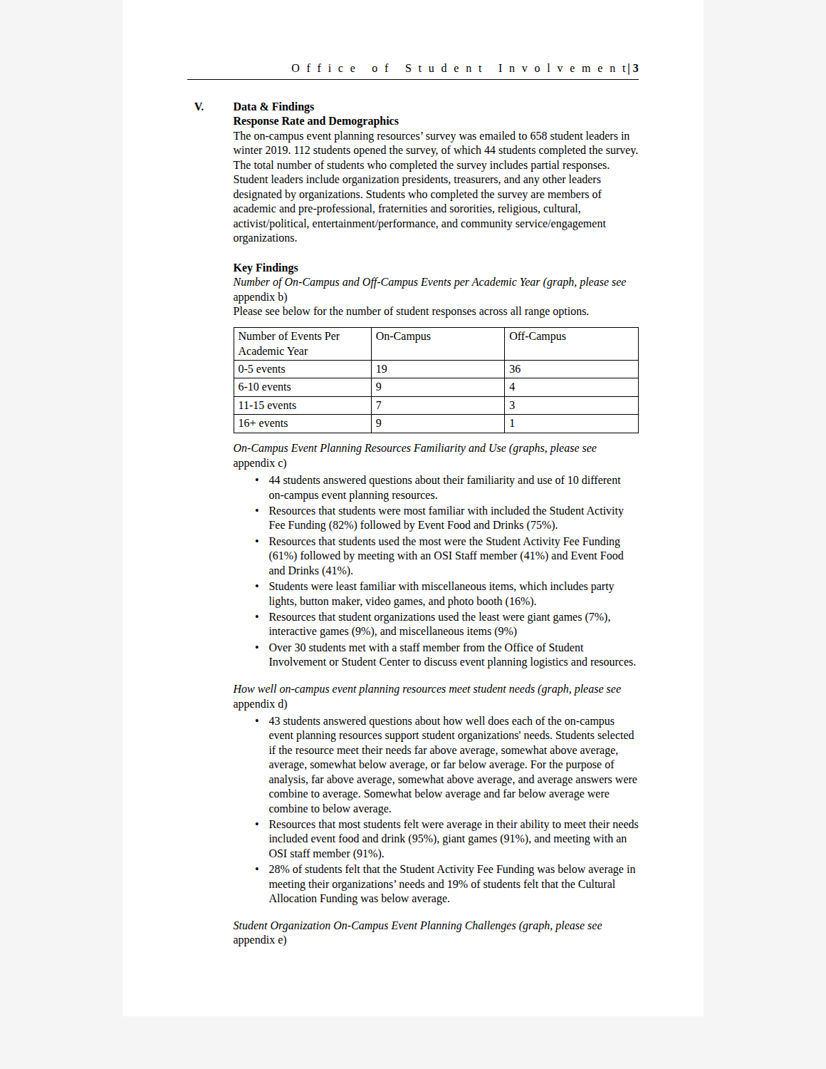O f f i c e o f S t u d e n t I n v o l v e m e n t| 3
V.
Data & Findings
Response Rate and Demographics
The on-campus event planning resources’ survey was emailed to 658 student leaders in winter 2019. 112 students opened the survey, of which 44 students completed the survey. The total number of students who completed the survey includes partial responses. Student leaders include organization presidents, treasurers, and any other leaders designated by organizations. Students who completed the survey are members of academic and pre-professional, fraternities and sororities, religious, cultural, activist/political, entertainment/performance, and community service/engagement organizations.
Key Findings
Number of On-Campus and Off-Campus Events per Academic Year (graph, please see appendix b)
Please see below for the number of student responses across all range options.
| Number of Events Per Academic Year | On-Campus | Off-Campus |
| 0-5 events | 19 | 36 |
| 6-10 events | 9 | 4 |
| 11-15 events | 7 | 3 |
| 16+ events | 9 | 1 |
On-Campus Event Planning Resources Familiarity and Use (graphs, please see appendix c)
44 students answered questions about their familiarity and use of 10 different on-campus event planning resources.
Resources that students were most familiar with included the Student Activity Fee Funding (82%) followed by Event Food and Drinks (75%).
Resources that students used the most were the Student Activity Fee Funding (61%) followed by meeting with an OSI Staff member (41%) and Event Food and Drinks (41%).
Students were least familiar with miscellaneous items, which includes party lights, button maker, video games, and photo booth (16%).
Resources that student organizations used the least were giant games (7%), interactive games (9%), and miscellaneous items (9%)
Over 30 students met with a staff member from the Office of Student Involvement or Student Center to discuss event planning logistics and resources.
How well on-campus event planning resources meet student needs (graph, please see appendix d)
43 students answered questions about how well does each of the on-campus event planning resources support student organizations' needs. Students selected if the resource meet their needs far above average, somewhat above average, average, somewhat below average, or far below average. For the purpose of analysis, far above average, somewhat above average, and average answers were combine to average. Somewhat below average and far below average were combine to below average.
Resources that most students felt were average in their ability to meet their needs included event food and drink (95%), giant games (91%), and meeting with an OSI staff member (91%).
28% of students felt that the Student Activity Fee Funding was below average in meeting their organizations’ needs and 19% of students felt that the Cultural Allocation Funding was below average.
Student Organization On-Campus Event Planning Challenges (graph, please see appendix e)